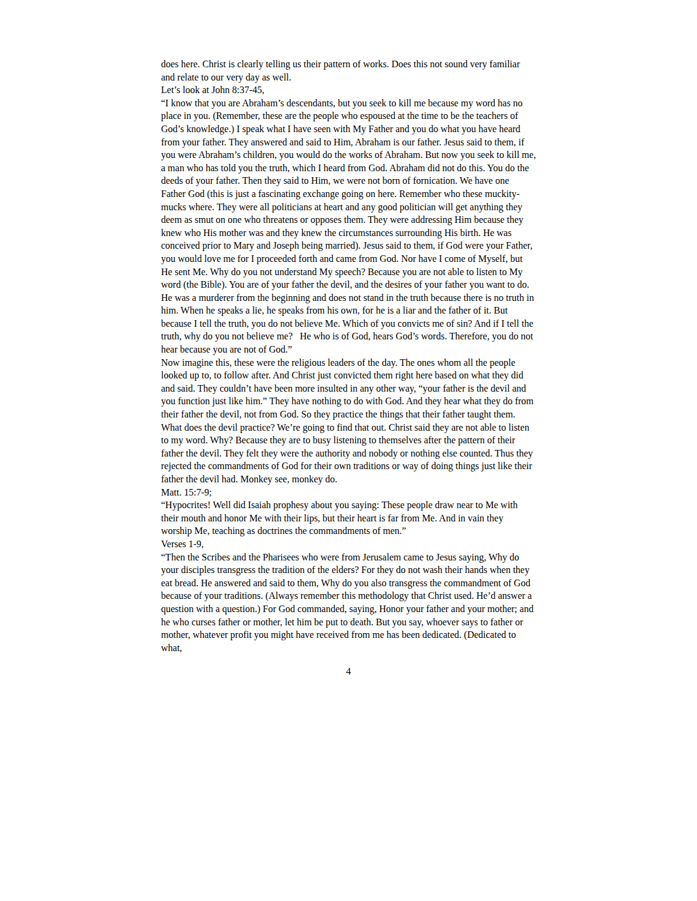does here. Christ is clearly telling us their pattern of works. Does this not sound very familiar and relate to our very day as well.
Let’s look at John 8:37-45,
“I know that you are Abraham’s descendants, but you seek to kill me because my word has no place in you. (Remember, these are the people who espoused at the time to be the teachers of God’s knowledge.) I speak what I have seen with My Father and you do what you have heard from your father. They answered and said to Him, Abraham is our father. Jesus said to them, if you were Abraham’s children, you would do the works of Abraham. But now you seek to kill me, a man who has told you the truth, which I heard from God. Abraham did not do this. You do the deeds of your father. Then they said to Him, we were not born of fornication. We have one Father God (this is just a fascinating exchange going on here. Remember who these muckity-mucks where. They were all politicians at heart and any good politician will get anything they deem as smut on one who threatens or opposes them. They were addressing Him because they knew who His mother was and they knew the circumstances surrounding His birth. He was conceived prior to Mary and Joseph being married). Jesus said to them, if God were your Father, you would love me for I proceeded forth and came from God. Nor have I come of Myself, but He sent Me. Why do you not understand My speech? Because you are not able to listen to My word (the Bible). You are of your father the devil, and the desires of your father you want to do. He was a murderer from the beginning and does not stand in the truth because there is no truth in him. When he speaks a lie, he speaks from his own, for he is a liar and the father of it. But because I tell the truth, you do not believe Me. Which of you convicts me of sin? And if I tell the truth, why do you not believe me? He who is of God, hears God’s words. Therefore, you do not hear because you are not of God.”
Now imagine this, these were the religious leaders of the day. The ones whom all the people looked up to, to follow after. And Christ just convicted them right here based on what they did and said. They couldn’t have been more insulted in any other way, “your father is the devil and you function just like him.” They have nothing to do with God. And they hear what they do from their father the devil, not from God. So they practice the things that their father taught them. What does the devil practice? We’re going to find that out. Christ said they are not able to listen to my word. Why? Because they are to busy listening to themselves after the pattern of their father the devil. They felt they were the authority and nobody or nothing else counted. Thus they rejected the commandments of God for their own traditions or way of doing things just like their father the devil had. Monkey see, monkey do.
Matt. 15:7-9;
“Hypocrites! Well did Isaiah prophesy about you saying: These people draw near to Me with their mouth and honor Me with their lips, but their heart is far from Me. And in vain they worship Me, teaching as doctrines the commandments of men.”
Verses 1-9,
“Then the Scribes and the Pharisees who were from Jerusalem came to Jesus saying, Why do your disciples transgress the tradition of the elders? For they do not wash their hands when they eat bread. He answered and said to them, Why do you also transgress the commandment of God because of your traditions. (Always remember this methodology that Christ used. He’d answer a question with a question.) For God commanded, saying, Honor your father and your mother; and he who curses father or mother, let him be put to death. But you say, whoever says to father or mother, whatever profit you might have received from me has been dedicated. (Dedicated to what,
4